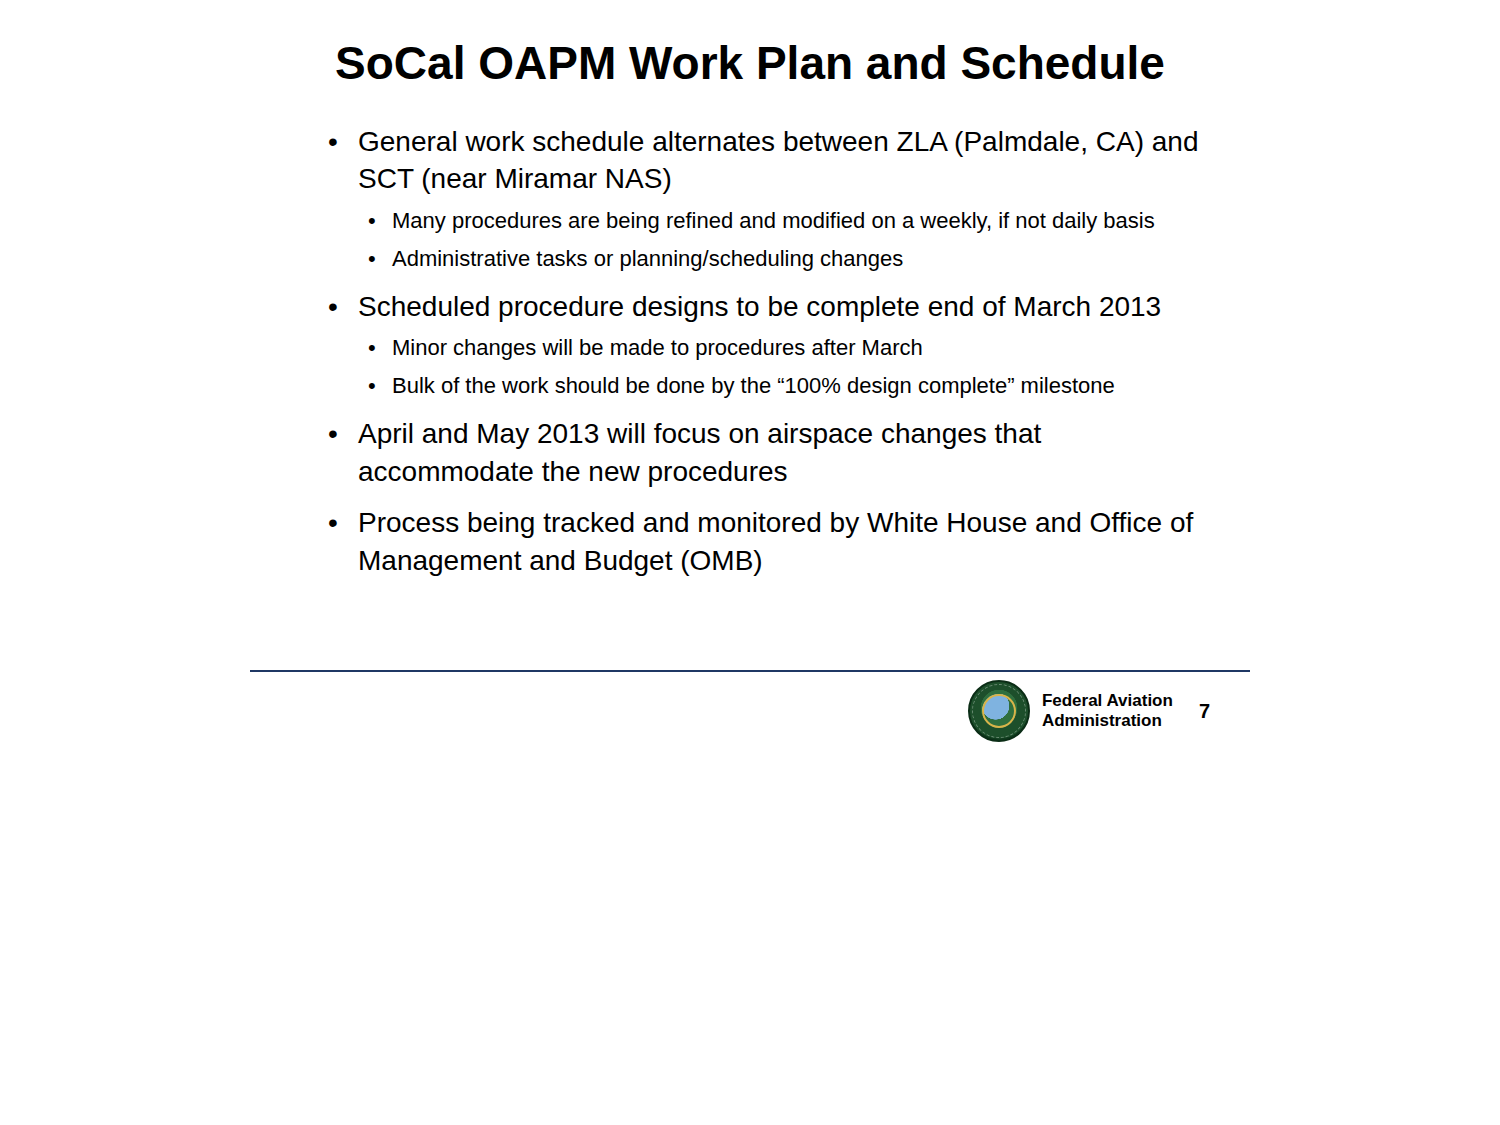SoCal OAPM Work Plan and Schedule
General work schedule alternates between ZLA (Palmdale, CA) and SCT (near Miramar NAS)
Many procedures are being refined and modified on a weekly, if not daily basis
Administrative tasks or planning/scheduling changes
Scheduled procedure designs to be complete end of March 2013
Minor changes will be made to procedures after March
Bulk of the work should be done by the “100% design complete” milestone
April and May 2013 will focus on airspace changes that accommodate the new procedures
Process being tracked and monitored by White House and Office of Management and Budget (OMB)
Federal Aviation
Administration
7